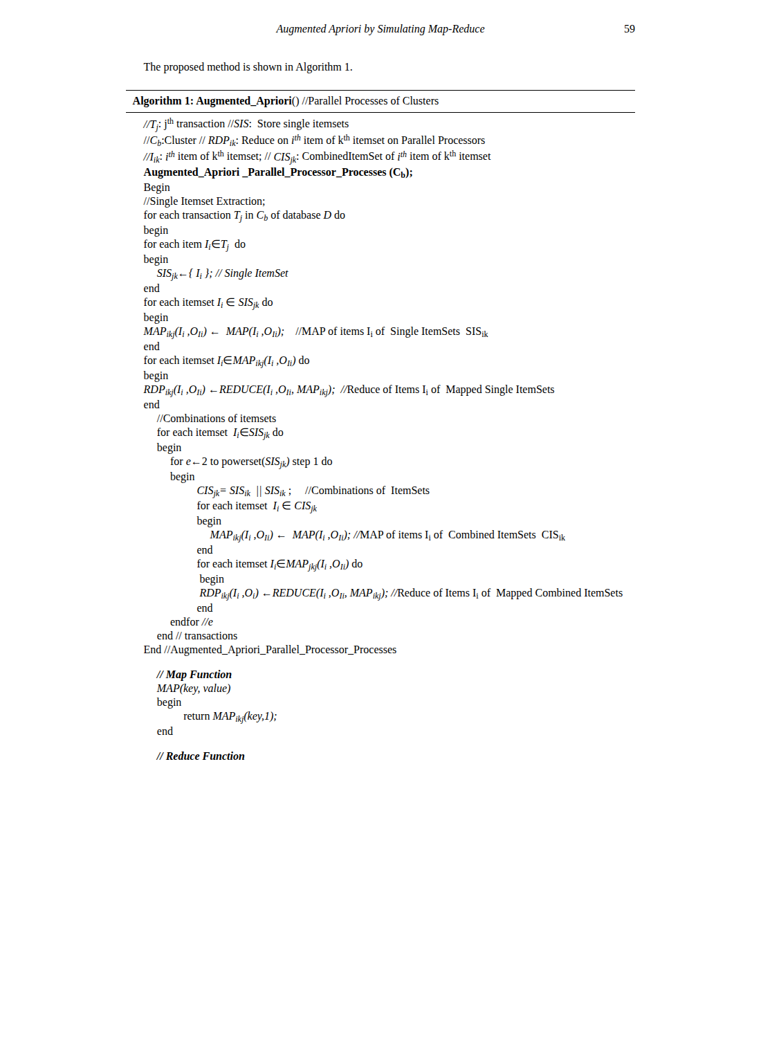Augmented Apriori by Simulating Map-Reduce 59
The proposed method is shown in Algorithm 1.
Algorithm 1: Augmented_Apriori() //Parallel Processes of Clusters
//Tj: jth transaction //SIS: Store single itemsets
//Cb:Cluster // RDPik: Reduce on ith item of kth itemset on Parallel Processors
//Iik: ith item of kth itemset; // CISjk: CombinedItemSet of ith item of kth itemset
Augmented_Apriori _Parallel_Processor_Processes (Cb);
Begin
//Single Itemset Extraction;
for each transaction Tj in Cb of database D do
begin
for each item Ii∈Tj do
begin
SISjk←{ Ii }; // Single ItemSet
end
for each itemset Ii ∈ SISjk do
begin
MAPikj(Ii ,OIi) ← MAP(Ii ,OIi); //MAP of items Ii of Single ItemSets SISik
end
for each itemset Ii∈MAPikj(Ii ,OIi) do
begin
RDPikj(Ii ,OIi) ←REDUCE(Ii ,OIi, MAPikj); //Reduce of Items Ii of Mapped Single ItemSets
end
//Combinations of itemsets
for each itemset Ii∈SISjk do
begin
for e←2 to powerset(SISjk) step 1 do
begin
CISjk= SISik || SISik ; //Combinations of ItemSets
for each itemset Ii ∈ CISjk
begin
MAPikj(Ii ,OIi) ← MAP(Ii ,OIi); //MAP of items Ii of Combined ItemSets CISik
end
for each itemset Ii∈MAPjkj(Ii ,OIi) do
begin
RDPikj(Ii ,Oi) ←REDUCE(Ii ,OIi, MAPikj); //Reduce of Items Ii of Mapped Combined ItemSets
end
endfor //e
end // transactions
End //Augmented_Apriori_Parallel_Processor_Processes
// Map Function
MAP(key, value)
begin
return MAPikj(key,1);
end
// Reduce Function